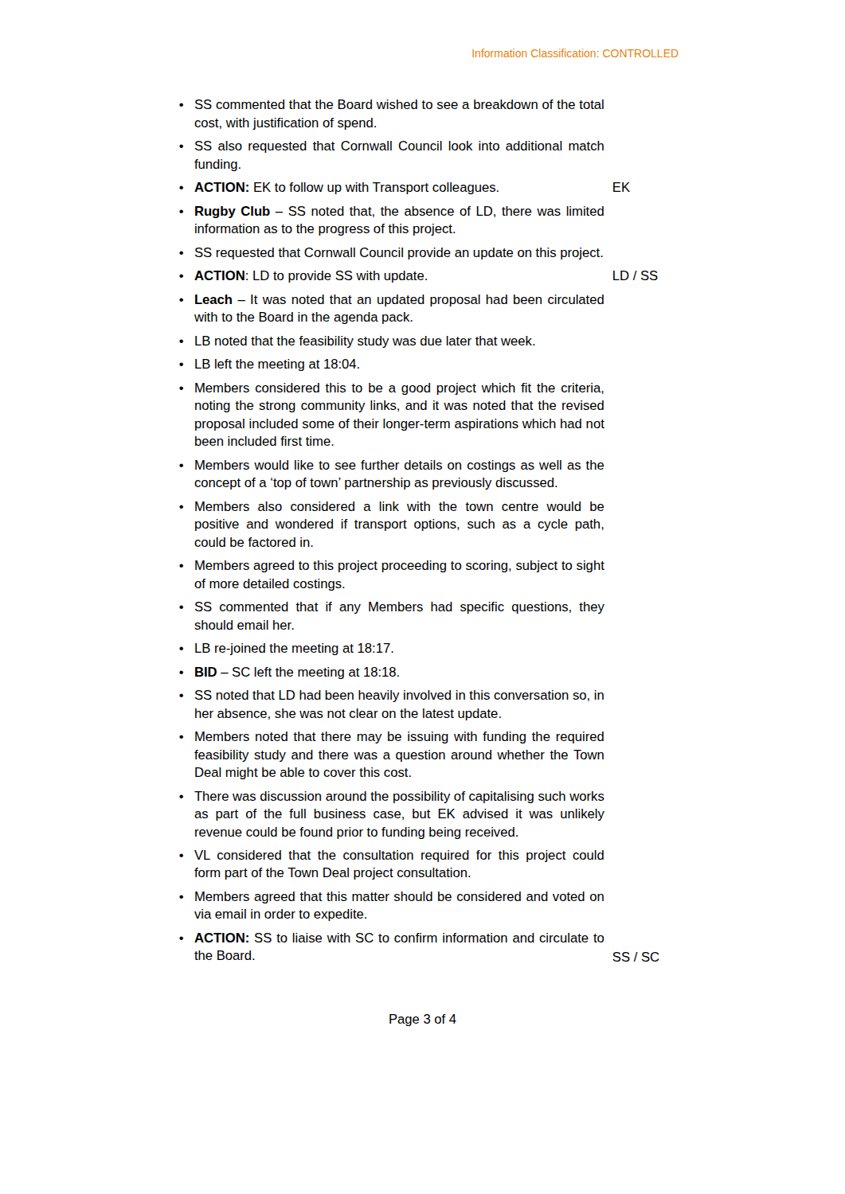Information Classification: CONTROLLED
SS commented that the Board wished to see a breakdown of the total cost, with justification of spend.
SS also requested that Cornwall Council look into additional match funding.
ACTION: EK to follow up with Transport colleagues.EK
Rugby Club – SS noted that, the absence of LD, there was limited information as to the progress of this project.
SS requested that Cornwall Council provide an update on this project.
ACTION: LD to provide SS with update.LD / SS
Leach – It was noted that an updated proposal had been circulated with to the Board in the agenda pack.
LB noted that the feasibility study was due later that week.
LB left the meeting at 18:04.
Members considered this to be a good project which fit the criteria, noting the strong community links, and it was noted that the revised proposal included some of their longer-term aspirations which had not been included first time.
Members would like to see further details on costings as well as the concept of a ‘top of town’ partnership as previously discussed.
Members also considered a link with the town centre would be positive and wondered if transport options, such as a cycle path, could be factored in.
Members agreed to this project proceeding to scoring, subject to sight of more detailed costings.
SS commented that if any Members had specific questions, they should email her.
LB re-joined the meeting at 18:17.
BID – SC left the meeting at 18:18.
SS noted that LD had been heavily involved in this conversation so, in her absence, she was not clear on the latest update.
Members noted that there may be issuing with funding the required feasibility study and there was a question around whether the Town Deal might be able to cover this cost.
There was discussion around the possibility of capitalising such works as part of the full business case, but EK advised it was unlikely revenue could be found prior to funding being received.
VL considered that the consultation required for this project could form part of the Town Deal project consultation.
Members agreed that this matter should be considered and voted on via email in order to expedite.
ACTION: SS to liaise with SC to confirm information and circulate to the Board.SS / SC
Page 3 of 4